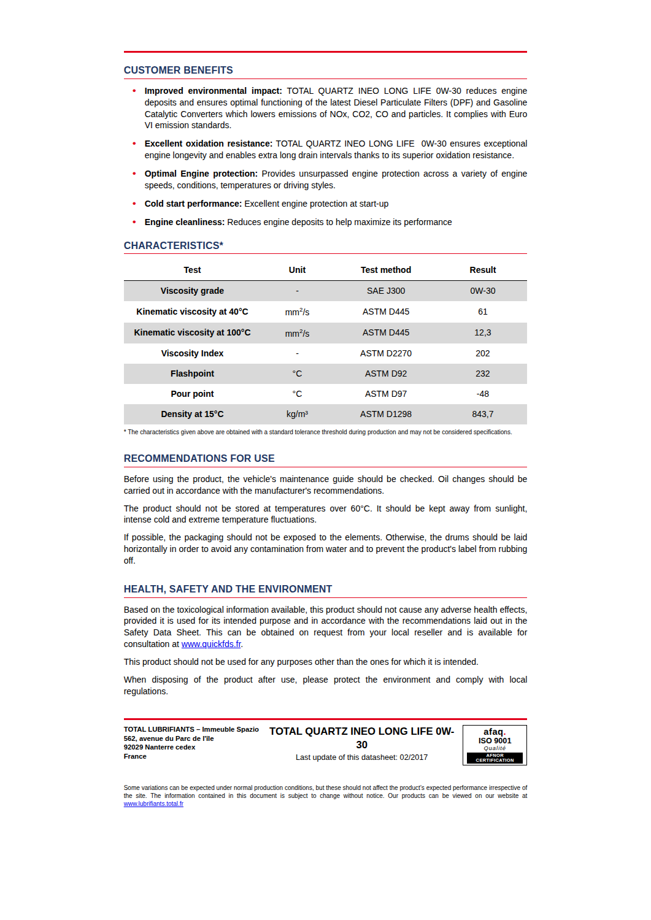CUSTOMER BENEFITS
Improved environmental impact: TOTAL QUARTZ INEO LONG LIFE 0W-30 reduces engine deposits and ensures optimal functioning of the latest Diesel Particulate Filters (DPF) and Gasoline Catalytic Converters which lowers emissions of NOx, CO2, CO and particles. It complies with Euro VI emission standards.
Excellent oxidation resistance: TOTAL QUARTZ INEO LONG LIFE 0W-30 ensures exceptional engine longevity and enables extra long drain intervals thanks to its superior oxidation resistance.
Optimal Engine protection: Provides unsurpassed engine protection across a variety of engine speeds, conditions, temperatures or driving styles.
Cold start performance: Excellent engine protection at start-up
Engine cleanliness: Reduces engine deposits to help maximize its performance
CHARACTERISTICS*
| Test | Unit | Test method | Result |
| --- | --- | --- | --- |
| Viscosity grade | - | SAE J300 | 0W-30 |
| Kinematic viscosity at 40°C | mm 2 /s | ASTM D445 | 61 |
| Kinematic viscosity at 100°C | mm 2 /s | ASTM D445 | 12,3 |
| Viscosity Index | - | ASTM D2270 | 202 |
| Flashpoint | °C | ASTM D92 | 232 |
| Pour point | °C | ASTM D97 | -48 |
| Density at 15°C | kg/m³ | ASTM D1298 | 843,7 |
* The characteristics given above are obtained with a standard tolerance threshold during production and may not be considered specifications.
RECOMMENDATIONS FOR USE
Before using the product, the vehicle's maintenance guide should be checked. Oil changes should be carried out in accordance with the manufacturer's recommendations.
The product should not be stored at temperatures over 60°C. It should be kept away from sunlight, intense cold and extreme temperature fluctuations.
If possible, the packaging should not be exposed to the elements. Otherwise, the drums should be laid horizontally in order to avoid any contamination from water and to prevent the product's label from rubbing off.
HEALTH, SAFETY AND THE ENVIRONMENT
Based on the toxicological information available, this product should not cause any adverse health effects, provided it is used for its intended purpose and in accordance with the recommendations laid out in the Safety Data Sheet. This can be obtained on request from your local reseller and is available for consultation at www.quickfds.fr.
This product should not be used for any purposes other than the ones for which it is intended.
When disposing of the product after use, please protect the environment and comply with local regulations.
TOTAL LUBRIFIANTS – Immeuble Spazio
562, avenue du Parc de l'île
92029 Nanterre cedex
France
TOTAL QUARTZ INEO LONG LIFE 0W-30
Last update of this datasheet: 02/2017
afaq.
ISO 9001
Qualité
AFNOR CERTIFICATION
Some variations can be expected under normal production conditions, but these should not affect the product’s expected performance irrespective of the site. The information contained in this document is subject to change without notice. Our products can be viewed on our website at www.lubrifiants.total.fr